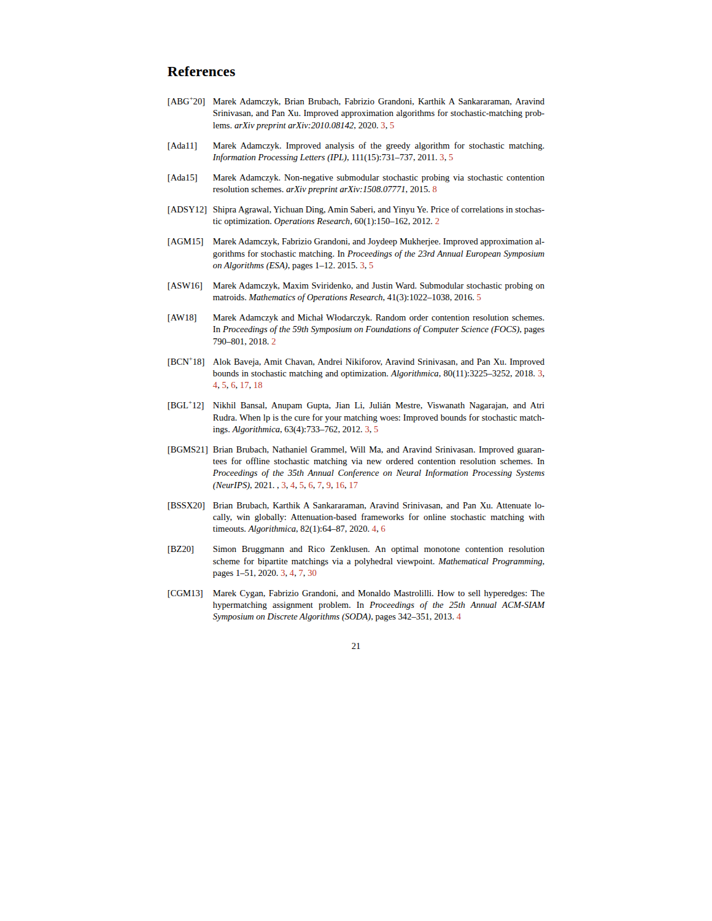References
[ABG+20]
Marek Adamczyk, Brian Brubach, Fabrizio Grandoni, Karthik A Sankararaman, Aravind Srinivasan, and Pan Xu. Improved approximation algorithms for stochastic-matching problems. arXiv preprint arXiv:2010.08142, 2020. 3, 5
[Ada11]
Marek Adamczyk. Improved analysis of the greedy algorithm for stochastic matching. Information Processing Letters (IPL), 111(15):731–737, 2011. 3, 5
[Ada15]
Marek Adamczyk. Non-negative submodular stochastic probing via stochastic contention resolution schemes. arXiv preprint arXiv:1508.07771, 2015. 8
[ADSY12]
Shipra Agrawal, Yichuan Ding, Amin Saberi, and Yinyu Ye. Price of correlations in stochastic optimization. Operations Research, 60(1):150–162, 2012. 2
[AGM15]
Marek Adamczyk, Fabrizio Grandoni, and Joydeep Mukherjee. Improved approximation algorithms for stochastic matching. In Proceedings of the 23rd Annual European Symposium on Algorithms (ESA), pages 1–12. 2015. 3, 5
[ASW16]
Marek Adamczyk, Maxim Sviridenko, and Justin Ward. Submodular stochastic probing on matroids. Mathematics of Operations Research, 41(3):1022–1038, 2016. 5
[AW18]
Marek Adamczyk and Michał Włodarczyk. Random order contention resolution schemes. In Proceedings of the 59th Symposium on Foundations of Computer Science (FOCS), pages 790–801, 2018. 2
[BCN+18]
Alok Baveja, Amit Chavan, Andrei Nikiforov, Aravind Srinivasan, and Pan Xu. Improved bounds in stochastic matching and optimization. Algorithmica, 80(11):3225–3252, 2018. 3, 4, 5, 6, 17, 18
[BGL+12]
Nikhil Bansal, Anupam Gupta, Jian Li, Julián Mestre, Viswanath Nagarajan, and Atri Rudra. When lp is the cure for your matching woes: Improved bounds for stochastic matchings. Algorithmica, 63(4):733–762, 2012. 3, 5
[BGMS21]
Brian Brubach, Nathaniel Grammel, Will Ma, and Aravind Srinivasan. Improved guarantees for offline stochastic matching via new ordered contention resolution schemes. In Proceedings of the 35th Annual Conference on Neural Information Processing Systems (NeurIPS), 2021. , 3, 4, 5, 6, 7, 9, 16, 17
[BSSX20]
Brian Brubach, Karthik A Sankararaman, Aravind Srinivasan, and Pan Xu. Attenuate locally, win globally: Attenuation-based frameworks for online stochastic matching with timeouts. Algorithmica, 82(1):64–87, 2020. 4, 6
[BZ20]
Simon Bruggmann and Rico Zenklusen. An optimal monotone contention resolution scheme for bipartite matchings via a polyhedral viewpoint. Mathematical Programming, pages 1–51, 2020. 3, 4, 7, 30
[CGM13]
Marek Cygan, Fabrizio Grandoni, and Monaldo Mastrolilli. How to sell hyperedges: The hypermatching assignment problem. In Proceedings of the 25th Annual ACM-SIAM Symposium on Discrete Algorithms (SODA), pages 342–351, 2013. 4
21